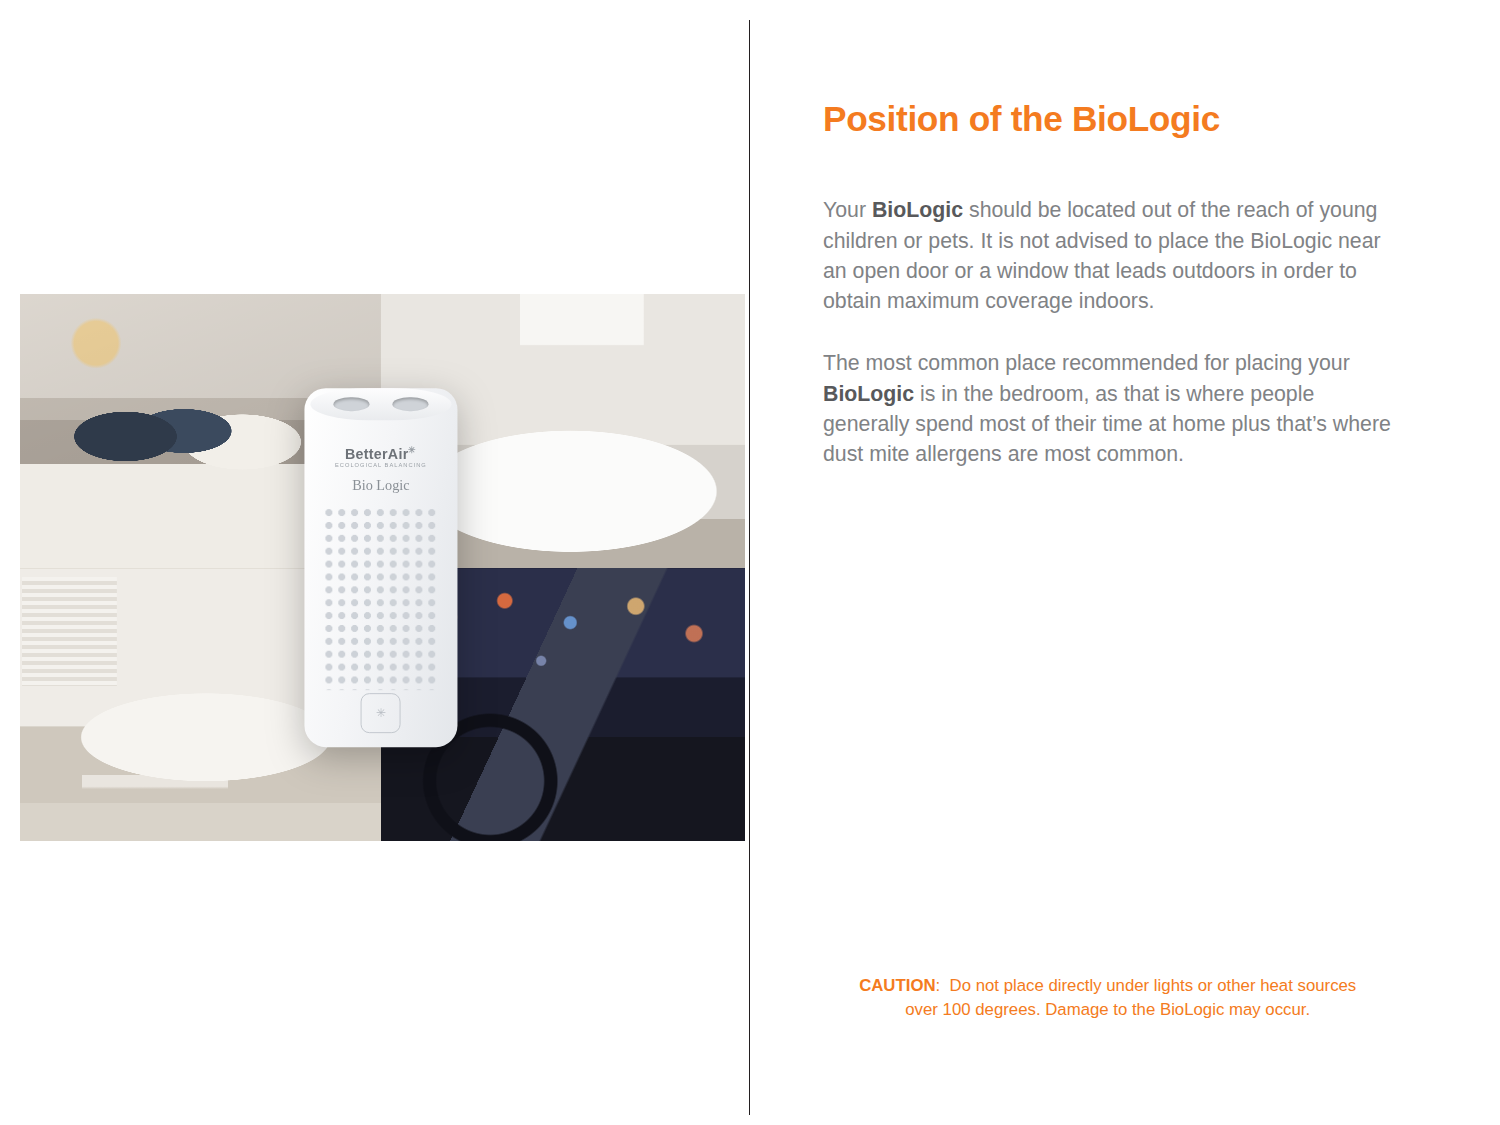BetterAir✳ECOLOGICAL BALANCING
Bio Logic
✳
Position of the BioLogic
Your BioLogic should be located out of the reach of young children or pets. It is not advised to place the BioLogic near an open door or a window that leads outdoors in order to obtain maximum coverage indoors.
The most common place recommended for placing your BioLogic is in the bedroom, as that is where people generally spend most of their time at home plus that’s where dust mite allergens are most common.
CAUTION: Do not place directly under lights or other heat sources over 100 degrees. Damage to the BioLogic may occur.